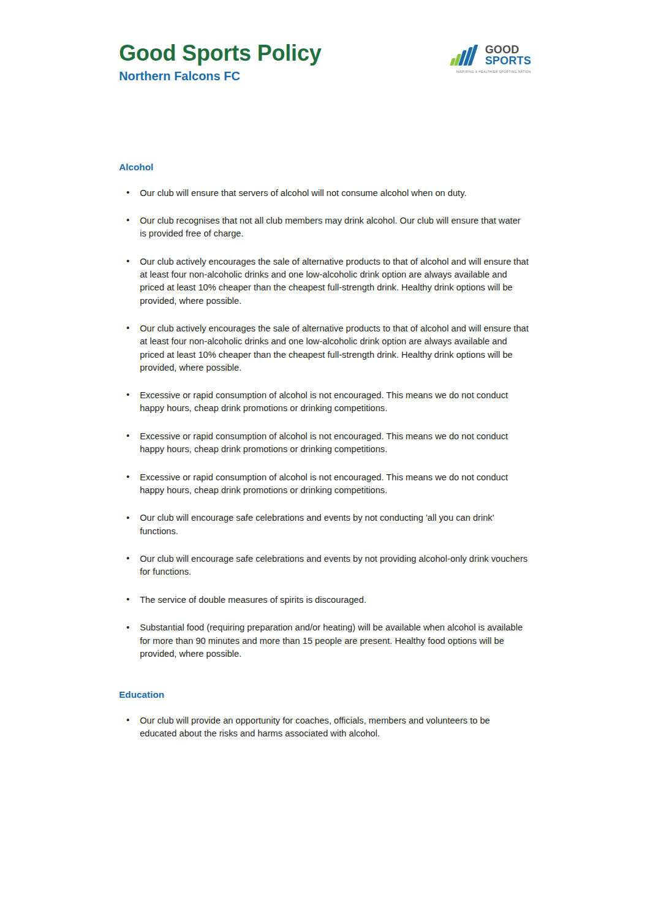Good Sports Policy
Northern Falcons FC
GOOD SPORTS
Inspiring a healthier sporting nation
Alcohol
Our club will ensure that servers of alcohol will not consume alcohol when on duty.
Our club recognises that not all club members may drink alcohol. Our club will ensure that water is provided free of charge.
Our club actively encourages the sale of alternative products to that of alcohol and will ensure that at least four non-alcoholic drinks and one low-alcoholic drink option are always available and priced at least 10% cheaper than the cheapest full-strength drink. Healthy drink options will be provided, where possible.
Our club actively encourages the sale of alternative products to that of alcohol and will ensure that at least four non-alcoholic drinks and one low-alcoholic drink option are always available and priced at least 10% cheaper than the cheapest full-strength drink. Healthy drink options will be provided, where possible.
Excessive or rapid consumption of alcohol is not encouraged. This means we do not conduct happy hours, cheap drink promotions or drinking competitions.
Excessive or rapid consumption of alcohol is not encouraged. This means we do not conduct happy hours, cheap drink promotions or drinking competitions.
Excessive or rapid consumption of alcohol is not encouraged. This means we do not conduct happy hours, cheap drink promotions or drinking competitions.
Our club will encourage safe celebrations and events by not conducting 'all you can drink' functions.
Our club will encourage safe celebrations and events by not providing alcohol-only drink vouchers for functions.
The service of double measures of spirits is discouraged.
Substantial food (requiring preparation and/or heating) will be available when alcohol is available for more than 90 minutes and more than 15 people are present. Healthy food options will be provided, where possible.
Education
Our club will provide an opportunity for coaches, officials, members and volunteers to be educated about the risks and harms associated with alcohol.